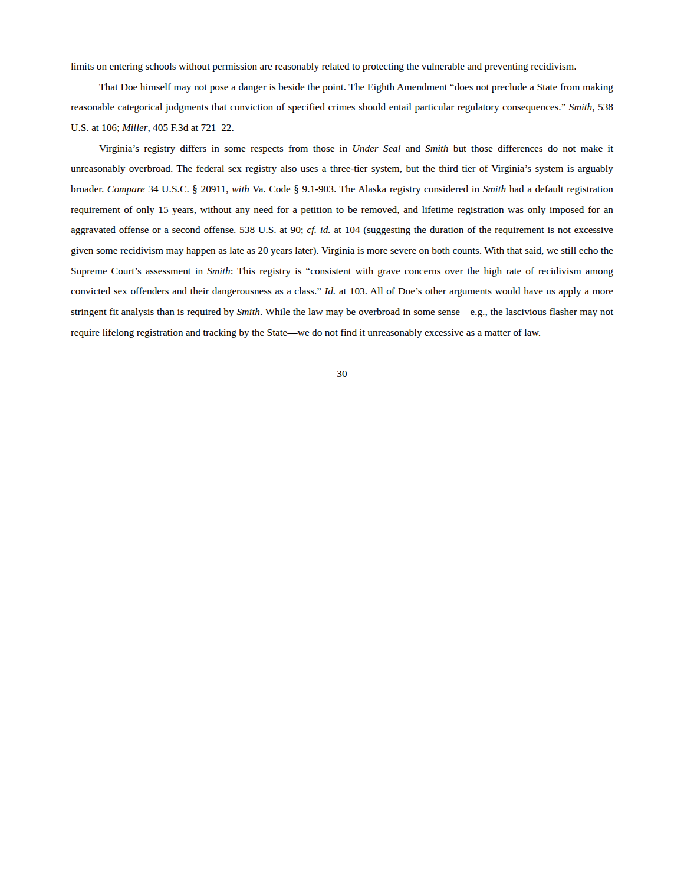limits on entering schools without permission are reasonably related to protecting the vulnerable and preventing recidivism.
That Doe himself may not pose a danger is beside the point. The Eighth Amendment “does not preclude a State from making reasonable categorical judgments that conviction of specified crimes should entail particular regulatory consequences.” Smith, 538 U.S. at 106; Miller, 405 F.3d at 721–22.
Virginia’s registry differs in some respects from those in Under Seal and Smith but those differences do not make it unreasonably overbroad. The federal sex registry also uses a three-tier system, but the third tier of Virginia’s system is arguably broader. Compare 34 U.S.C. § 20911, with Va. Code § 9.1-903. The Alaska registry considered in Smith had a default registration requirement of only 15 years, without any need for a petition to be removed, and lifetime registration was only imposed for an aggravated offense or a second offense. 538 U.S. at 90; cf. id. at 104 (suggesting the duration of the requirement is not excessive given some recidivism may happen as late as 20 years later). Virginia is more severe on both counts. With that said, we still echo the Supreme Court’s assessment in Smith: This registry is “consistent with grave concerns over the high rate of recidivism among convicted sex offenders and their dangerousness as a class.” Id. at 103. All of Doe’s other arguments would have us apply a more stringent fit analysis than is required by Smith. While the law may be overbroad in some sense—e.g., the lascivious flasher may not require lifelong registration and tracking by the State—we do not find it unreasonably excessive as a matter of law.
30